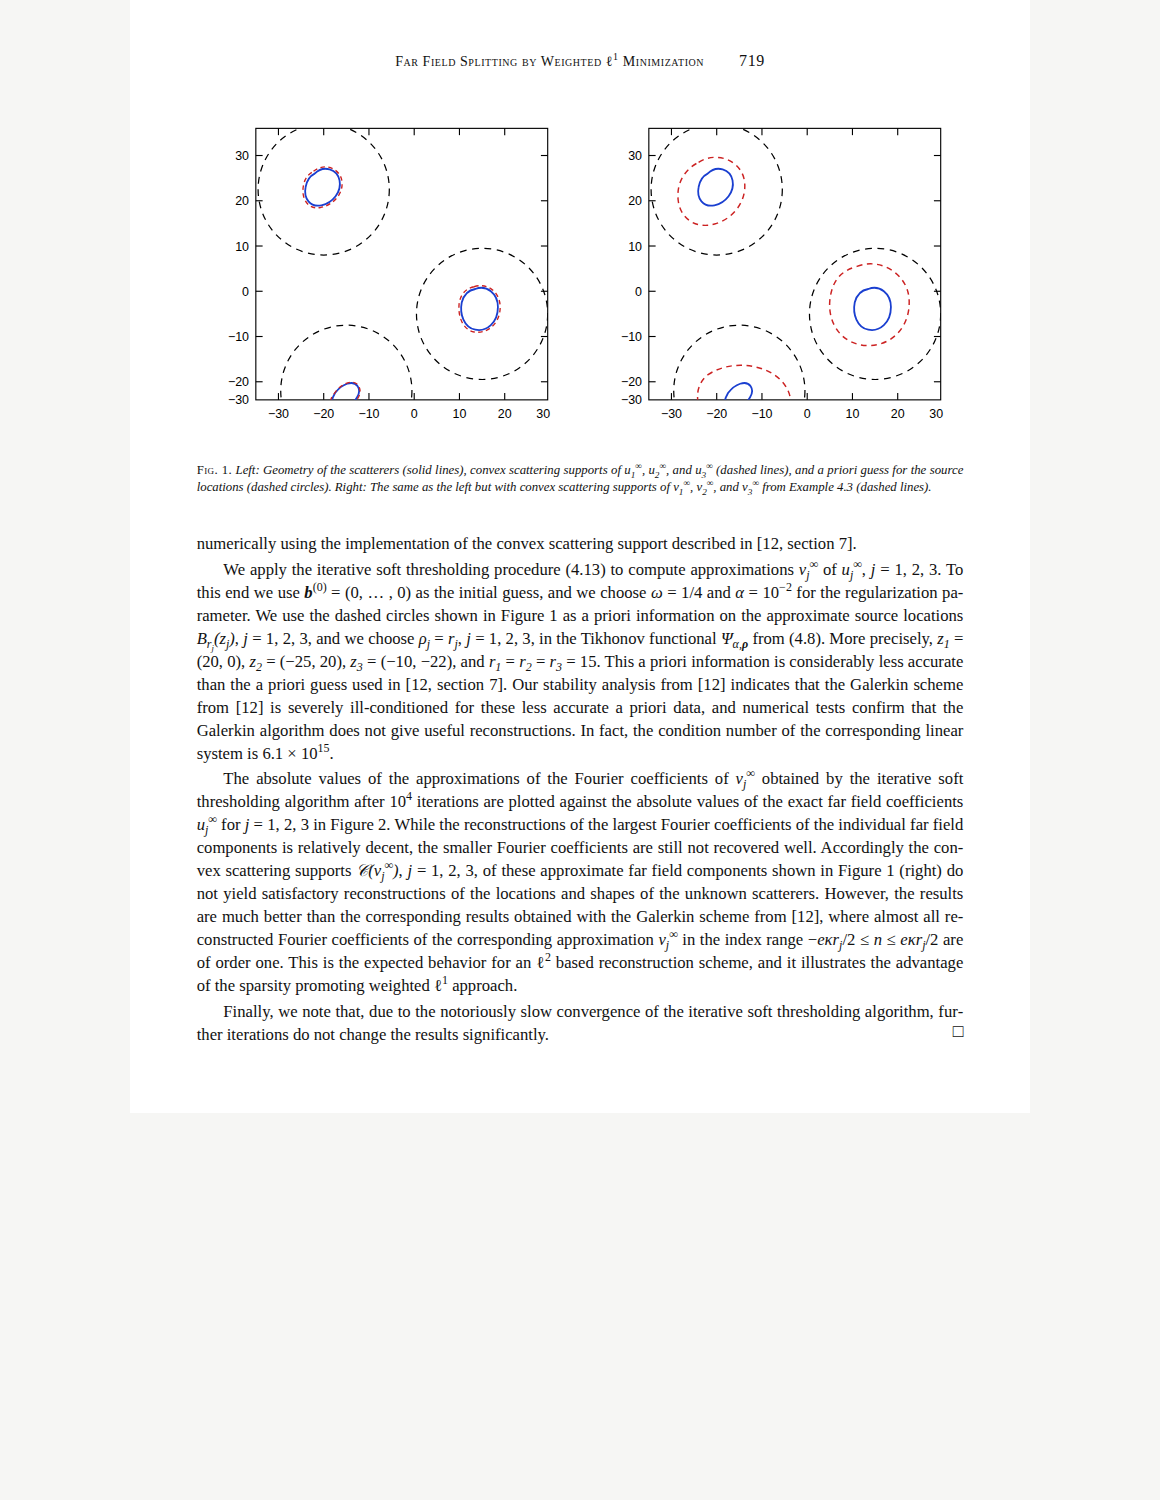Far Field Splitting by Weighted ℓ1 Minimization 719
30 20 10 0 −10 −20 −30 −30 −20 −10 0 10 20 30
30 20 10 0 −10 −20 −30 −30 −20 −10 0 10 20 30
Fig. 1. Left: Geometry of the scatterers (solid lines), convex scattering supports of u1∞, u2∞, and u3∞ (dashed lines), and a priori guess for the source locations (dashed circles). Right: The same as the left but with convex scattering supports of v1∞, v2∞, and v3∞ from Example 4.3 (dashed lines).
numerically using the implementation of the convex scattering support described in [12, section 7].
We apply the iterative soft thresholding procedure (4.13) to compute approximations vj∞ of uj∞, j = 1, 2, 3. To this end we use b(0) = (0, … , 0) as the initial guess, and we choose ω = 1/4 and α = 10−2 for the regularization parameter. We use the dashed circles shown in Figure 1 as a priori information on the approximate source locations Brj(zj), j = 1, 2, 3, and we choose ρj = rj, j = 1, 2, 3, in the Tikhonov functional Ψα,ρ from (4.8). More precisely, z1 = (20, 0), z2 = (−25, 20), z3 = (−10, −22), and r1 = r2 = r3 = 15. This a priori information is considerably less accurate than the a priori guess used in [12, section 7]. Our stability analysis from [12] indicates that the Galerkin scheme from [12] is severely ill-conditioned for these less accurate a priori data, and numerical tests confirm that the Galerkin algorithm does not give useful reconstructions. In fact, the condition number of the corresponding linear system is 6.1 × 1015.
The absolute values of the approximations of the Fourier coefficients of vj∞ obtained by the iterative soft thresholding algorithm after 104 iterations are plotted against the absolute values of the exact far field coefficients uj∞ for j = 1, 2, 3 in Figure 2. While the reconstructions of the largest Fourier coefficients of the individual far field components is relatively decent, the smaller Fourier coefficients are still not recovered well. Accordingly the convex scattering supports 𝒞(vj∞), j = 1, 2, 3, of these approximate far field components shown in Figure 1 (right) do not yield satisfactory reconstructions of the locations and shapes of the unknown scatterers. However, the results are much better than the corresponding results obtained with the Galerkin scheme from [12], where almost all reconstructed Fourier coefficients of the corresponding approximation vj∞ in the index range −eκrj/2 ≤ n ≤ eκrj/2 are of order one. This is the expected behavior for an ℓ2 based reconstruction scheme, and it illustrates the advantage of the sparsity promoting weighted ℓ1 approach.
Finally, we note that, due to the notoriously slow convergence of the iterative soft thresholding algorithm, further iterations do not change the results significantly.□